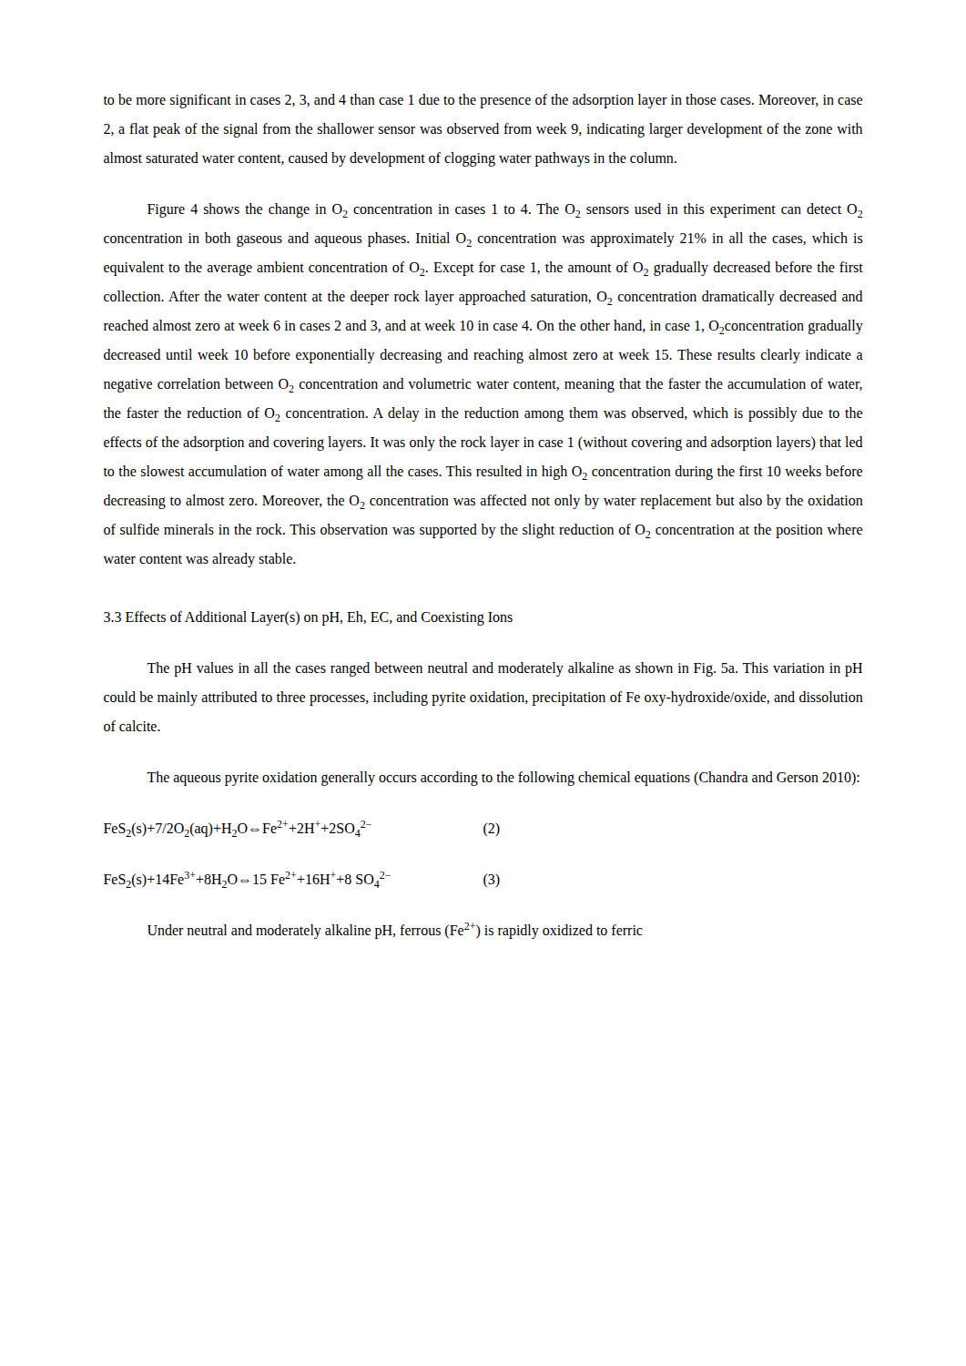to be more significant in cases 2, 3, and 4 than case 1 due to the presence of the adsorption layer in those cases. Moreover, in case 2, a flat peak of the signal from the shallower sensor was observed from week 9, indicating larger development of the zone with almost saturated water content, caused by development of clogging water pathways in the column.
Figure 4 shows the change in O2 concentration in cases 1 to 4. The O2 sensors used in this experiment can detect O2 concentration in both gaseous and aqueous phases. Initial O2 concentration was approximately 21% in all the cases, which is equivalent to the average ambient concentration of O2. Except for case 1, the amount of O2 gradually decreased before the first collection. After the water content at the deeper rock layer approached saturation, O2 concentration dramatically decreased and reached almost zero at week 6 in cases 2 and 3, and at week 10 in case 4. On the other hand, in case 1, O2concentration gradually decreased until week 10 before exponentially decreasing and reaching almost zero at week 15. These results clearly indicate a negative correlation between O2 concentration and volumetric water content, meaning that the faster the accumulation of water, the faster the reduction of O2 concentration. A delay in the reduction among them was observed, which is possibly due to the effects of the adsorption and covering layers. It was only the rock layer in case 1 (without covering and adsorption layers) that led to the slowest accumulation of water among all the cases. This resulted in high O2 concentration during the first 10 weeks before decreasing to almost zero. Moreover, the O2 concentration was affected not only by water replacement but also by the oxidation of sulfide minerals in the rock. This observation was supported by the slight reduction of O2 concentration at the position where water content was already stable.
3.3 Effects of Additional Layer(s) on pH, Eh, EC, and Coexisting Ions
The pH values in all the cases ranged between neutral and moderately alkaline as shown in Fig. 5a. This variation in pH could be mainly attributed to three processes, including pyrite oxidation, precipitation of Fe oxy-hydroxide/oxide, and dissolution of calcite.
The aqueous pyrite oxidation generally occurs according to the following chemical equations (Chandra and Gerson 2010):
FeS2(s)+7/2O2(aq)+H2O⇔Fe2++2H++2SO42−(2)
FeS2(s)+14Fe3++8H2O⇔15 Fe2++16H++8 SO42−(3)
Under neutral and moderately alkaline pH, ferrous (Fe2+) is rapidly oxidized to ferric